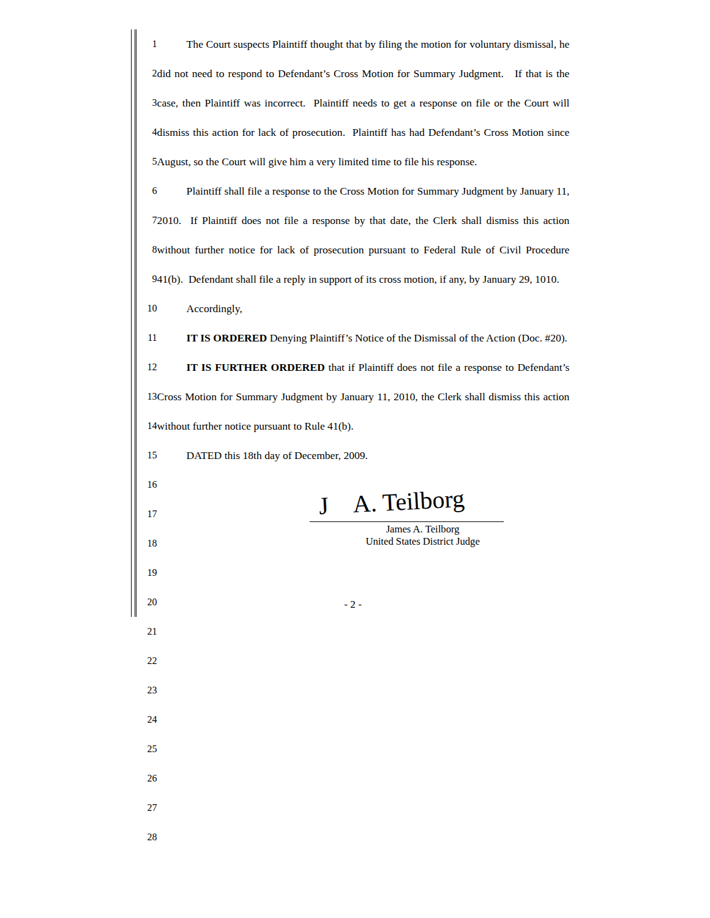1
2
3
4
5
6
7
8
9
10
11
12
13
14
15
16
17
18
19
20
21
22
23
24
25
26
27
28
The Court suspects Plaintiff thought that by filing the motion for voluntary dismissal, he did not need to respond to Defendant’s Cross Motion for Summary Judgment. If that is the case, then Plaintiff was incorrect. Plaintiff needs to get a response on file or the Court will dismiss this action for lack of prosecution. Plaintiff has had Defendant’s Cross Motion since August, so the Court will give him a very limited time to file his response.
Plaintiff shall file a response to the Cross Motion for Summary Judgment by January 11, 2010. If Plaintiff does not file a response by that date, the Clerk shall dismiss this action without further notice for lack of prosecution pursuant to Federal Rule of Civil Procedure 41(b). Defendant shall file a reply in support of its cross motion, if any, by January 29, 1010.
Accordingly,
IT IS ORDERED Denying Plaintiff’s Notice of the Dismissal of the Action (Doc. #20).
IT IS FURTHER ORDERED that if Plaintiff does not file a response to Defendant’s Cross Motion for Summary Judgment by January 11, 2010, the Clerk shall dismiss this action without further notice pursuant to Rule 41(b).
DATED this 18th day of December, 2009.
J A. Teilborg
James A. Teilborg
United States District Judge
- 2 -